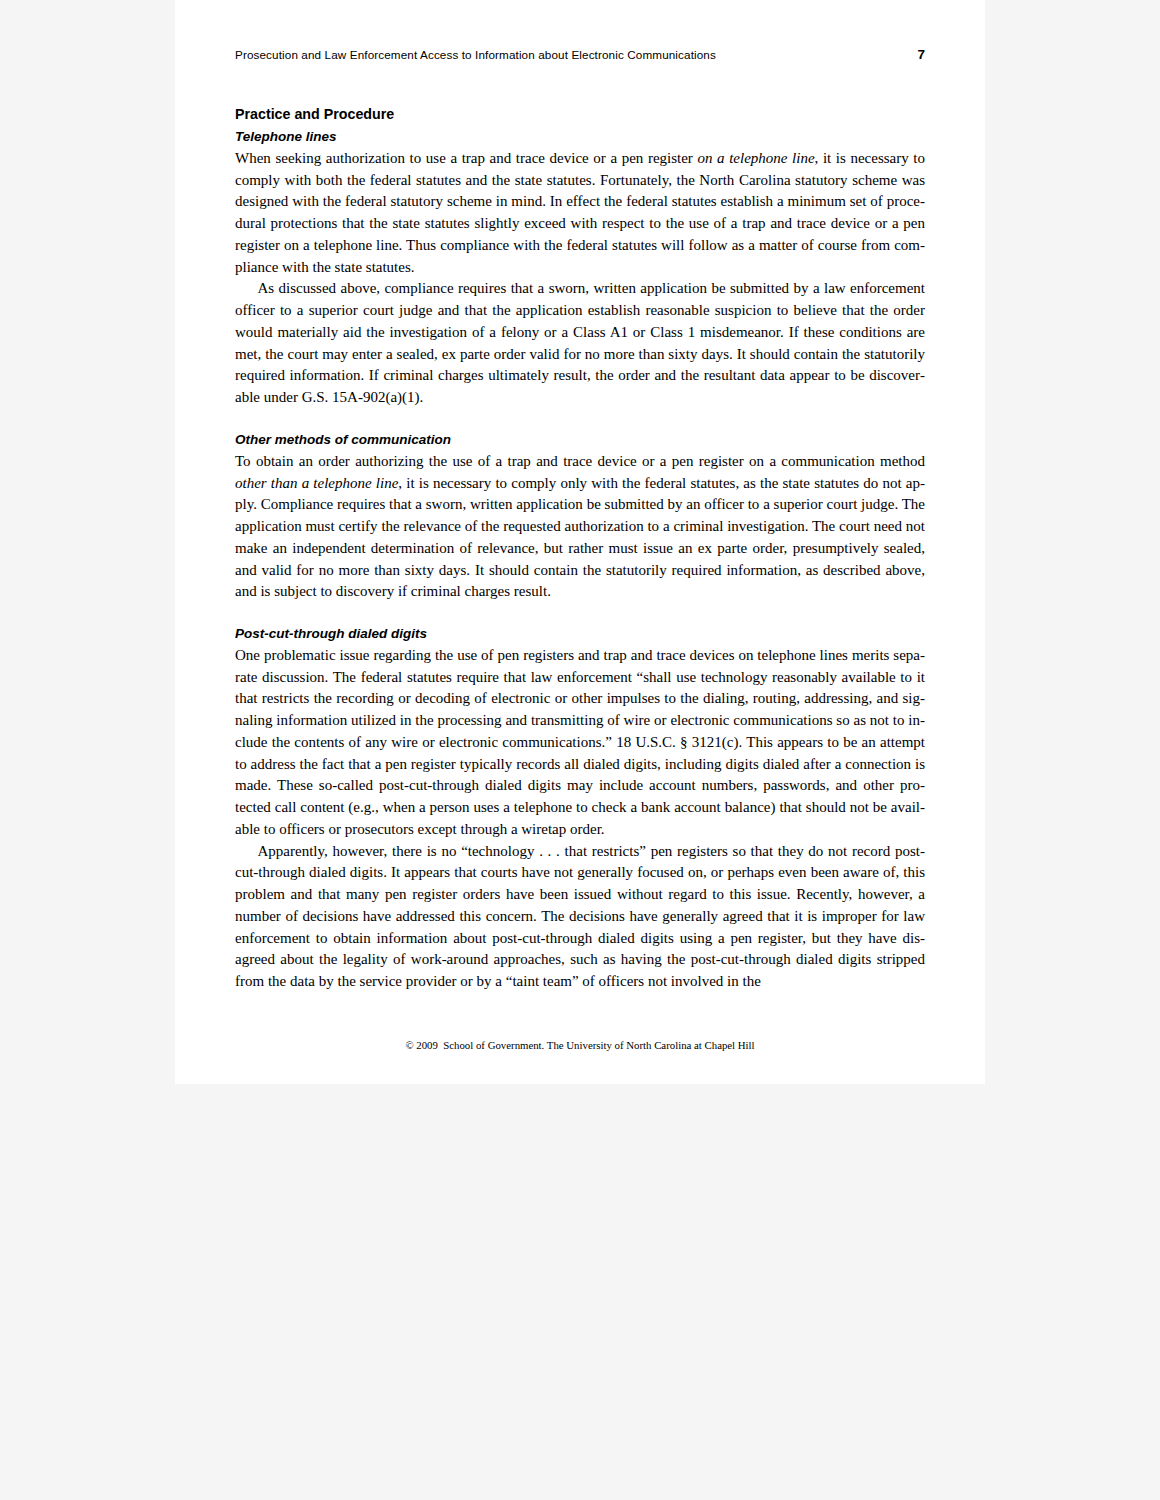Prosecution and Law Enforcement Access to Information about Electronic Communications 7
Practice and Procedure
Telephone lines
When seeking authorization to use a trap and trace device or a pen register on a telephone line, it is necessary to comply with both the federal statutes and the state statutes. Fortunately, the North Carolina statutory scheme was designed with the federal statutory scheme in mind. In effect the federal statutes establish a minimum set of procedural protections that the state statutes slightly exceed with respect to the use of a trap and trace device or a pen register on a telephone line. Thus compliance with the federal statutes will follow as a matter of course from compliance with the state statutes.
As discussed above, compliance requires that a sworn, written application be submitted by a law enforcement officer to a superior court judge and that the application establish reasonable suspicion to believe that the order would materially aid the investigation of a felony or a Class A1 or Class 1 misdemeanor. If these conditions are met, the court may enter a sealed, ex parte order valid for no more than sixty days. It should contain the statutorily required information. If criminal charges ultimately result, the order and the resultant data appear to be discoverable under G.S. 15A-902(a)(1).
Other methods of communication
To obtain an order authorizing the use of a trap and trace device or a pen register on a communication method other than a telephone line, it is necessary to comply only with the federal statutes, as the state statutes do not apply. Compliance requires that a sworn, written application be submitted by an officer to a superior court judge. The application must certify the relevance of the requested authorization to a criminal investigation. The court need not make an independent determination of relevance, but rather must issue an ex parte order, presumptively sealed, and valid for no more than sixty days. It should contain the statutorily required information, as described above, and is subject to discovery if criminal charges result.
Post-cut-through dialed digits
One problematic issue regarding the use of pen registers and trap and trace devices on telephone lines merits separate discussion. The federal statutes require that law enforcement “shall use technology reasonably available to it that restricts the recording or decoding of electronic or other impulses to the dialing, routing, addressing, and signaling information utilized in the processing and transmitting of wire or electronic communications so as not to include the contents of any wire or electronic communications.” 18 U.S.C. § 3121(c). This appears to be an attempt to address the fact that a pen register typically records all dialed digits, including digits dialed after a connection is made. These so-called post-cut-through dialed digits may include account numbers, passwords, and other protected call content (e.g., when a person uses a telephone to check a bank account balance) that should not be available to officers or prosecutors except through a wiretap order.
Apparently, however, there is no “technology . . . that restricts” pen registers so that they do not record post-cut-through dialed digits. It appears that courts have not generally focused on, or perhaps even been aware of, this problem and that many pen register orders have been issued without regard to this issue. Recently, however, a number of decisions have addressed this concern. The decisions have generally agreed that it is improper for law enforcement to obtain information about post-cut-through dialed digits using a pen register, but they have disagreed about the legality of work-around approaches, such as having the post-cut-through dialed digits stripped from the data by the service provider or by a “taint team” of officers not involved in the
© 2009 School of Government. The University of North Carolina at Chapel Hill